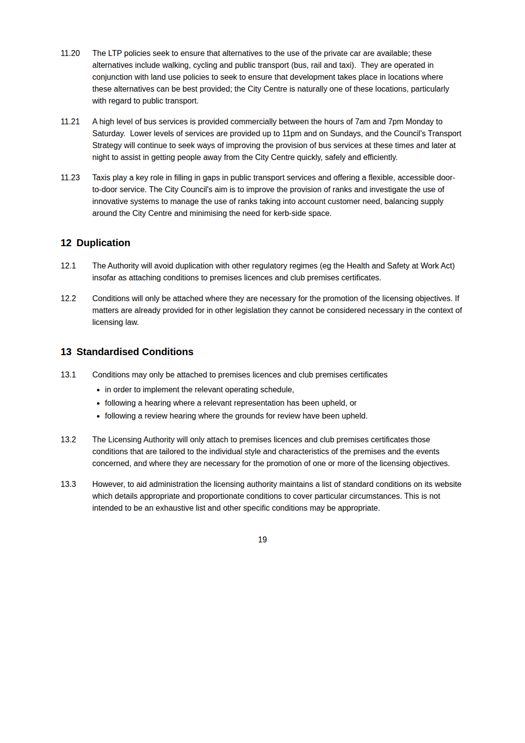11.20
The LTP policies seek to ensure that alternatives to the use of the private car are available; these alternatives include walking, cycling and public transport (bus, rail and taxi). They are operated in conjunction with land use policies to seek to ensure that development takes place in locations where these alternatives can be best provided; the City Centre is naturally one of these locations, particularly with regard to public transport.
11.21
A high level of bus services is provided commercially between the hours of 7am and 7pm Monday to Saturday. Lower levels of services are provided up to 11pm and on Sundays, and the Council's Transport Strategy will continue to seek ways of improving the provision of bus services at these times and later at night to assist in getting people away from the City Centre quickly, safely and efficiently.
11.23
Taxis play a key role in filling in gaps in public transport services and offering a flexible, accessible door-to-door service. The City Council's aim is to improve the provision of ranks and investigate the use of innovative systems to manage the use of ranks taking into account customer need, balancing supply around the City Centre and minimising the need for kerb-side space.
12 Duplication
12.1
The Authority will avoid duplication with other regulatory regimes (eg the Health and Safety at Work Act) insofar as attaching conditions to premises licences and club premises certificates.
12.2
Conditions will only be attached where they are necessary for the promotion of the licensing objectives. If matters are already provided for in other legislation they cannot be considered necessary in the context of licensing law.
13 Standardised Conditions
13.1
Conditions may only be attached to premises licences and club premises certificates
in order to implement the relevant operating schedule,
following a hearing where a relevant representation has been upheld, or
following a review hearing where the grounds for review have been upheld.
13.2
The Licensing Authority will only attach to premises licences and club premises certificates those conditions that are tailored to the individual style and characteristics of the premises and the events concerned, and where they are necessary for the promotion of one or more of the licensing objectives.
13.3
However, to aid administration the licensing authority maintains a list of standard conditions on its website which details appropriate and proportionate conditions to cover particular circumstances. This is not intended to be an exhaustive list and other specific conditions may be appropriate.
19